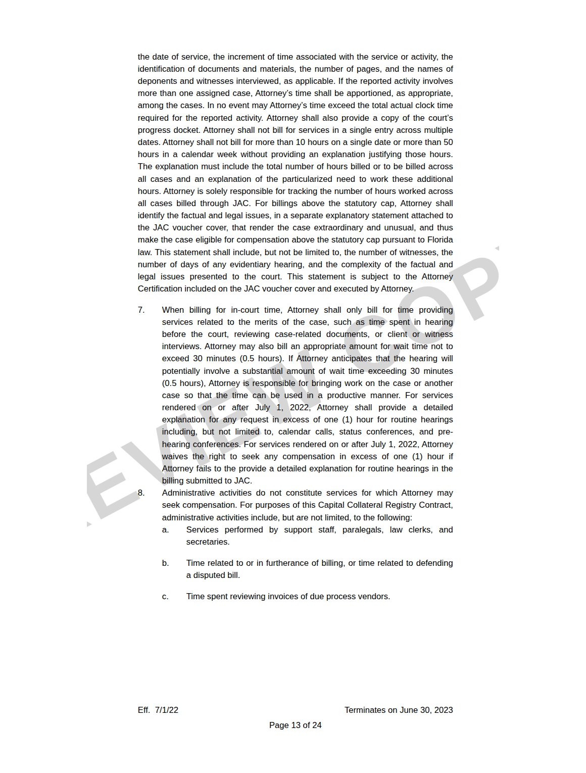REVIEW COPY
the date of service, the increment of time associated with the service or activity, the identification of documents and materials, the number of pages, and the names of deponents and witnesses interviewed, as applicable. If the reported activity involves more than one assigned case, Attorney’s time shall be apportioned, as appropriate, among the cases. In no event may Attorney’s time exceed the total actual clock time required for the reported activity. Attorney shall also provide a copy of the court’s progress docket. Attorney shall not bill for services in a single entry across multiple dates. Attorney shall not bill for more than 10 hours on a single date or more than 50 hours in a calendar week without providing an explanation justifying those hours. The explanation must include the total number of hours billed or to be billed across all cases and an explanation of the particularized need to work these additional hours. Attorney is solely responsible for tracking the number of hours worked across all cases billed through JAC. For billings above the statutory cap, Attorney shall identify the factual and legal issues, in a separate explanatory statement attached to the JAC voucher cover, that render the case extraordinary and unusual, and thus make the case eligible for compensation above the statutory cap pursuant to Florida law. This statement shall include, but not be limited to, the number of witnesses, the number of days of any evidentiary hearing, and the complexity of the factual and legal issues presented to the court. This statement is subject to the Attorney Certification included on the JAC voucher cover and executed by Attorney.
7.
When billing for in-court time, Attorney shall only bill for time providing services related to the merits of the case, such as time spent in hearing before the court, reviewing case-related documents, or client or witness interviews. Attorney may also bill an appropriate amount for wait time not to exceed 30 minutes (0.5 hours). If Attorney anticipates that the hearing will potentially involve a substantial amount of wait time exceeding 30 minutes (0.5 hours), Attorney is responsible for bringing work on the case or another case so that the time can be used in a productive manner. For services rendered on or after July 1, 2022, Attorney shall provide a detailed explanation for any request in excess of one (1) hour for routine hearings including, but not limited to, calendar calls, status conferences, and pre-hearing conferences. For services rendered on or after July 1, 2022, Attorney waives the right to seek any compensation in excess of one (1) hour if Attorney fails to the provide a detailed explanation for routine hearings in the billing submitted to JAC.
8.
Administrative activities do not constitute services for which Attorney may seek compensation. For purposes of this Capital Collateral Registry Contract, administrative activities include, but are not limited, to the following:
a.
Services performed by support staff, paralegals, law clerks, and secretaries.
b.
Time related to or in furtherance of billing, or time related to defending a disputed bill.
c.
Time spent reviewing invoices of due process vendors.
Eff. 7/1/22 Terminates on June 30, 2023
Page 13 of 24